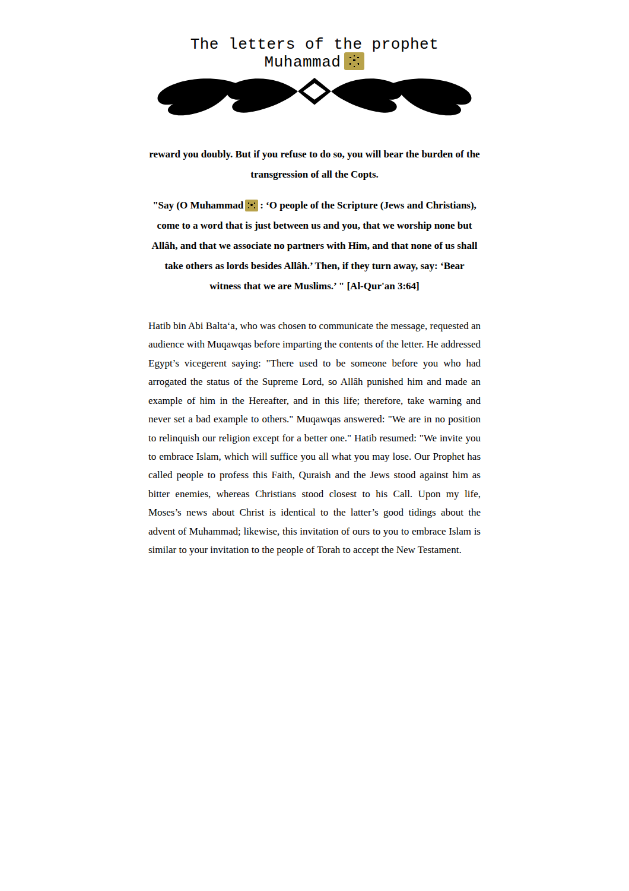The letters of the prophet Muhammad
reward you doubly. But if you refuse to do so, you will bear the burden of the transgression of all the Copts.
"Say (O Muhammad : ‘O people of the Scripture (Jews and Christians), come to a word that is just between us and you, that we worship none but Allâh, and that we associate no partners with Him, and that none of us shall take others as lords besides Allâh.’ Then, if they turn away, say: ‘Bear witness that we are Muslims.’ " [Al-Qur'an 3:64]
Hatib bin Abi Balta‘a, who was chosen to communicate the message, requested an audience with Muqawqas before imparting the contents of the letter. He addressed Egypt’s vicegerent saying: "There used to be someone before you who had arrogated the status of the Supreme Lord, so Allâh punished him and made an example of him in the Hereafter, and in this life; therefore, take warning and never set a bad example to others." Muqawqas answered: "We are in no position to relinquish our religion except for a better one." Hatib resumed: "We invite you to embrace Islam, which will suffice you all what you may lose. Our Prophet has called people to profess this Faith, Quraish and the Jews stood against him as bitter enemies, whereas Christians stood closest to his Call. Upon my life, Moses’s news about Christ is identical to the latter’s good tidings about the advent of Muhammad; likewise, this invitation of ours to you to embrace Islam is similar to your invitation to the people of Torah to accept the New Testament.